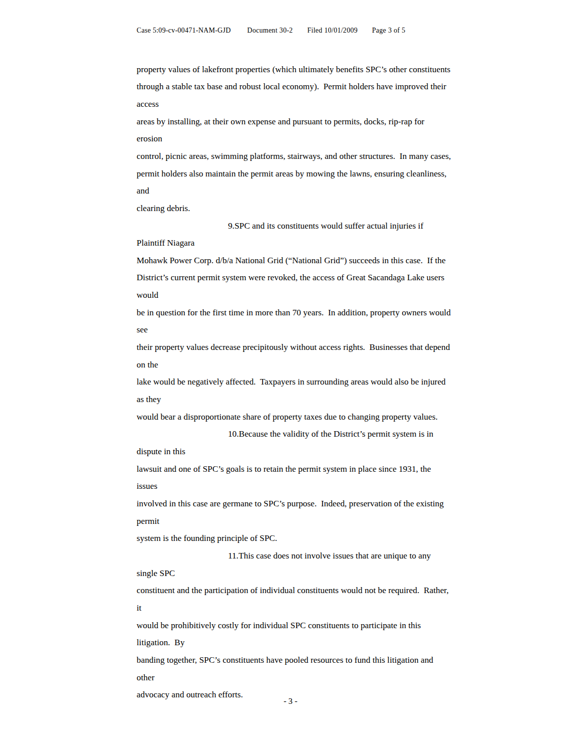Case 5:09-cv-00471-NAM-GJD Document 30-2 Filed 10/01/2009 Page 3 of 5
property values of lakefront properties (which ultimately benefits SPC’s other constituents
through a stable tax base and robust local economy). Permit holders have improved their access
areas by installing, at their own expense and pursuant to permits, docks, rip-rap for erosion
control, picnic areas, swimming platforms, stairways, and other structures. In many cases,
permit holders also maintain the permit areas by mowing the lawns, ensuring cleanliness, and
clearing debris.
9. SPC and its constituents would suffer actual injuries if Plaintiff Niagara
Mohawk Power Corp. d/b/a National Grid (“National Grid”) succeeds in this case. If the
District’s current permit system were revoked, the access of Great Sacandaga Lake users would
be in question for the first time in more than 70 years. In addition, property owners would see
their property values decrease precipitously without access rights. Businesses that depend on the
lake would be negatively affected. Taxpayers in surrounding areas would also be injured as they
would bear a disproportionate share of property taxes due to changing property values.
10. Because the validity of the District’s permit system is in dispute in this
lawsuit and one of SPC’s goals is to retain the permit system in place since 1931, the issues
involved in this case are germane to SPC’s purpose. Indeed, preservation of the existing permit
system is the founding principle of SPC.
11. This case does not involve issues that are unique to any single SPC
constituent and the participation of individual constituents would not be required. Rather, it
would be prohibitively costly for individual SPC constituents to participate in this litigation. By
banding together, SPC’s constituents have pooled resources to fund this litigation and other
advocacy and outreach efforts.
- 3 -